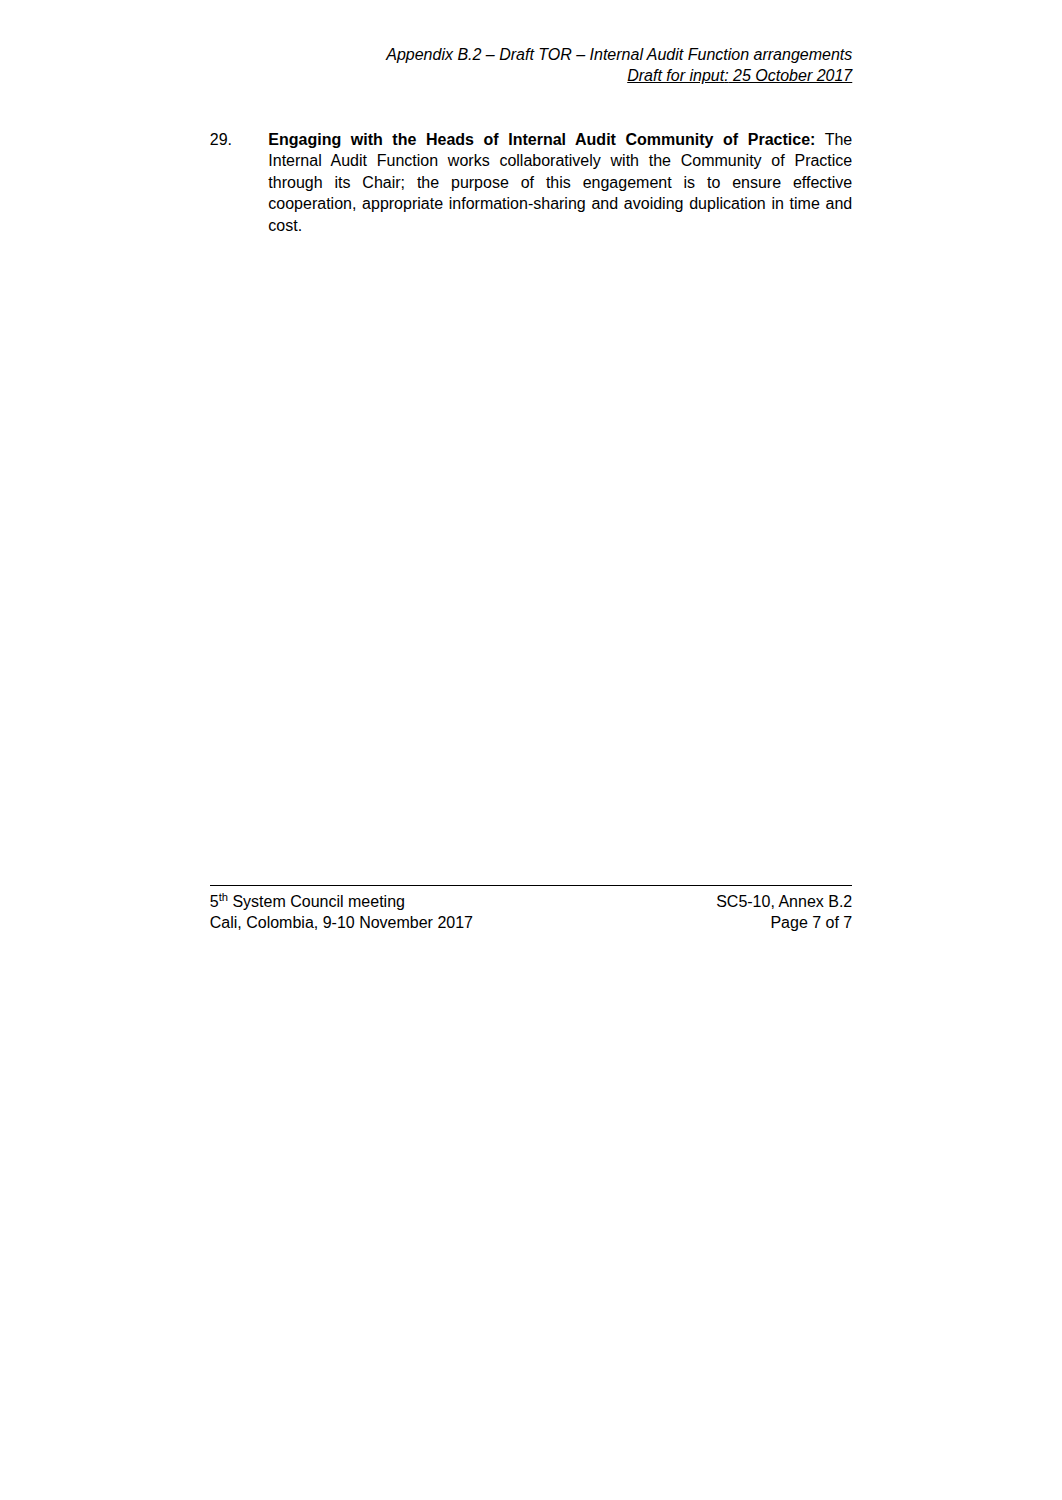Appendix B.2 – Draft TOR – Internal Audit Function arrangements
Draft for input: 25 October 2017
29.
Engaging with the Heads of Internal Audit Community of Practice: The Internal Audit Function works collaboratively with the Community of Practice through its Chair; the purpose of this engagement is to ensure effective cooperation, appropriate information-sharing and avoiding duplication in time and cost.
5th System Council meeting
SC5-10, Annex B.2
Cali, Colombia, 9-10 November 2017
Page 7 of 7